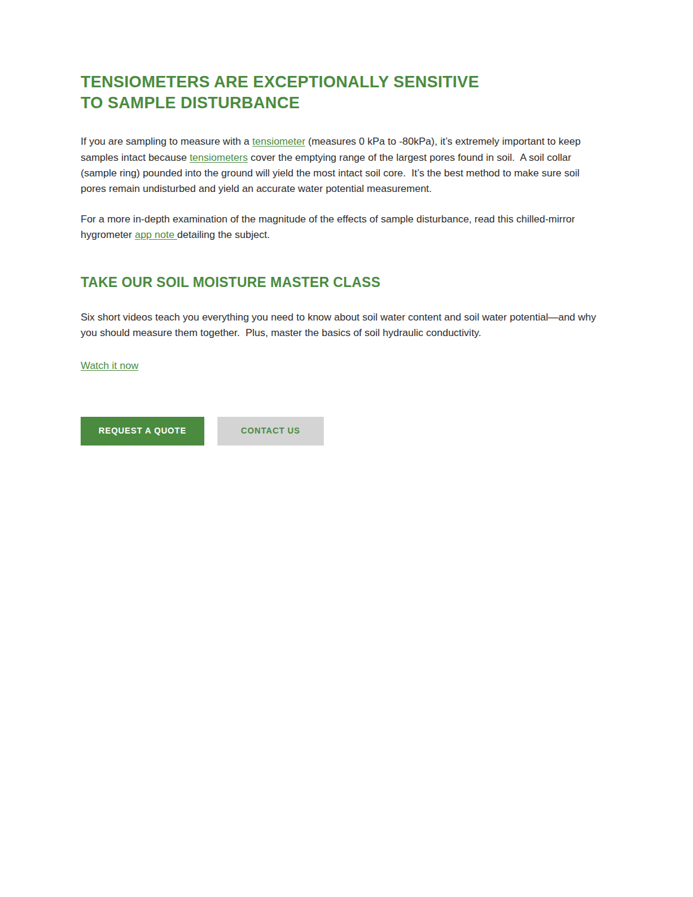Tensiometers Are Exceptionally Sensitive
to Sample Disturbance
If you are sampling to measure with a tensiometer (measures 0 kPa to -80kPa), it’s extremely important to keep samples intact because tensiometers cover the emptying range of the largest pores found in soil. A soil collar (sample ring) pounded into the ground will yield the most intact soil core. It’s the best method to make sure soil pores remain undisturbed and yield an accurate water potential measurement.
For a more in-depth examination of the magnitude of the effects of sample disturbance, read this chilled-mirror hygrometer app note detailing the subject.
Take Our Soil Moisture Master Class
Six short videos teach you everything you need to know about soil water content and soil water potential—and why you should measure them together. Plus, master the basics of soil hydraulic conductivity.
Watch it now
Request a Quote Contact Us